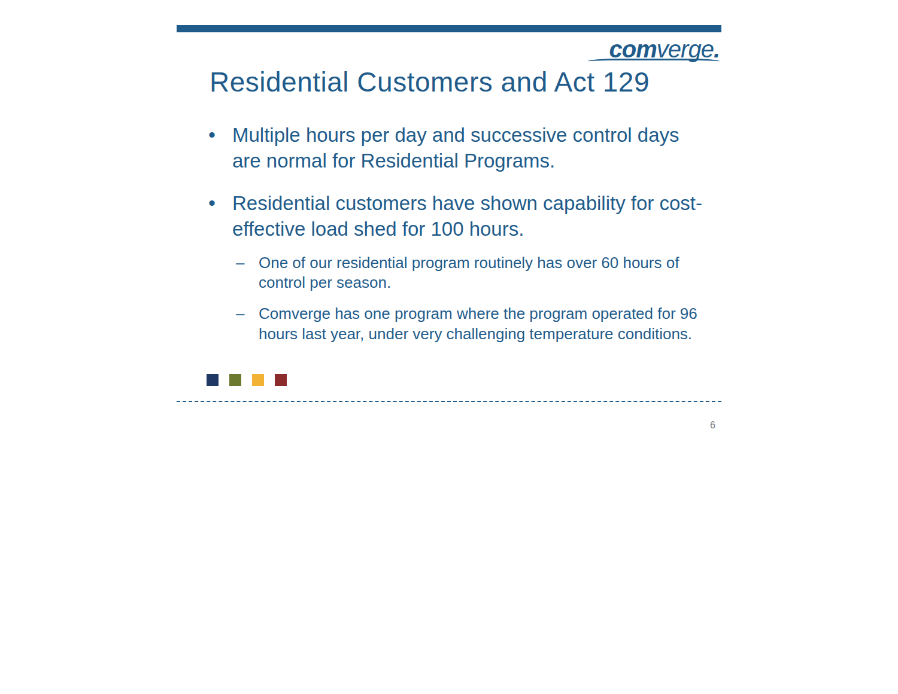com verge.
Residential Customers and Act 129
Multiple hours per day and successive control days are normal for Residential Programs.
Residential customers have shown capability for cost-effective load shed for 100 hours.
One of our residential program routinely has over 60 hours of control per season.
Comverge has one program where the program operated for 96 hours last year, under very challenging temperature conditions.
6